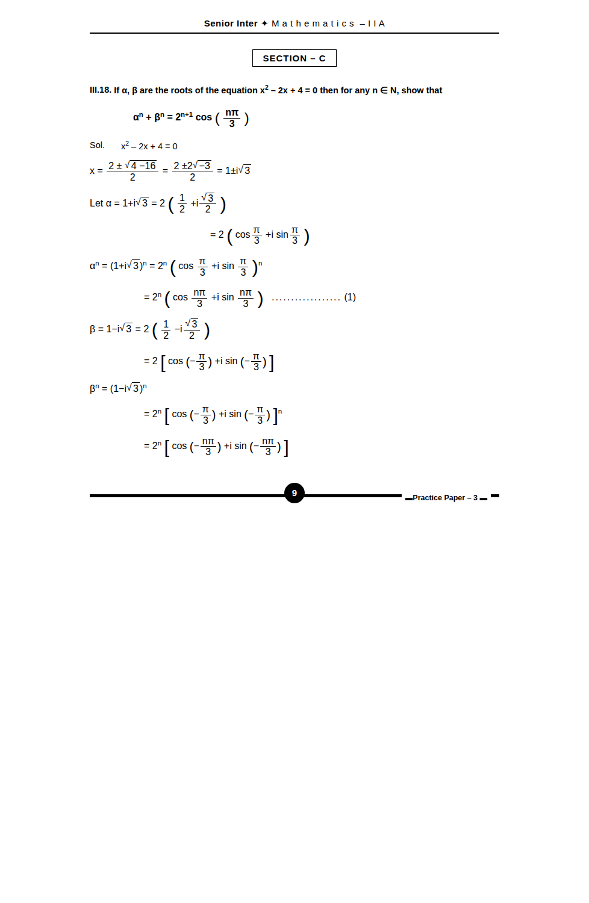Senior Inter ✦ M a t h e m a t i c s – I I A
SECTION – C
III.18.
If α, β are the roots of the equation x2 – 2x + 4 = 0 then for any n ∈ N, show that
αn + βn = 2n+1 cos ( nπ 3 )
Sol. x2 – 2x + 4 = 0
x = 2 ± 4 −162 = 2 ±2−32 = 1±i3
Let α = 1+i3 = 2 ( 12 +i32 )
= 2 ( cosπ 3 +i sinπ 3 )
αn = (1+i3)n = 2n ( cos π 3 +i sin π 3 )n
= 2n ( cos nπ 3 +i sin nπ 3 ) .................. (1)
β = 1−i3 = 2 ( 12 −i32 )
= 2 [ cos (−π 3) +i sin (−π 3) ]
βn = (1−i3)n
= 2n [ cos (−π 3) +i sin (−π 3) ]n
= 2n [ cos (−nπ 3) +i sin (−nπ 3) ]
9
Practice Paper – 3